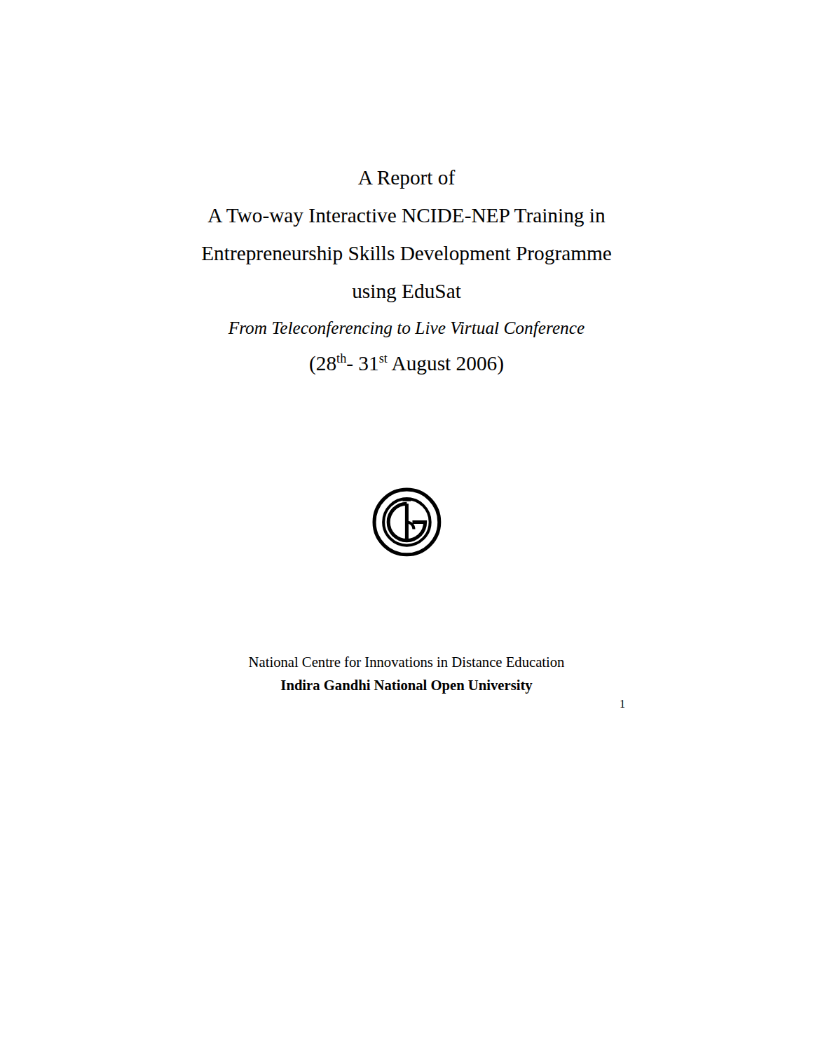A Report of
A Two-way Interactive NCIDE-NEP Training in
Entrepreneurship Skills Development Programme
using EduSat
From Teleconferencing to Live Virtual Conference
(28th- 31st August 2006)
National Centre for Innovations in Distance Education
Indira Gandhi National Open University
1